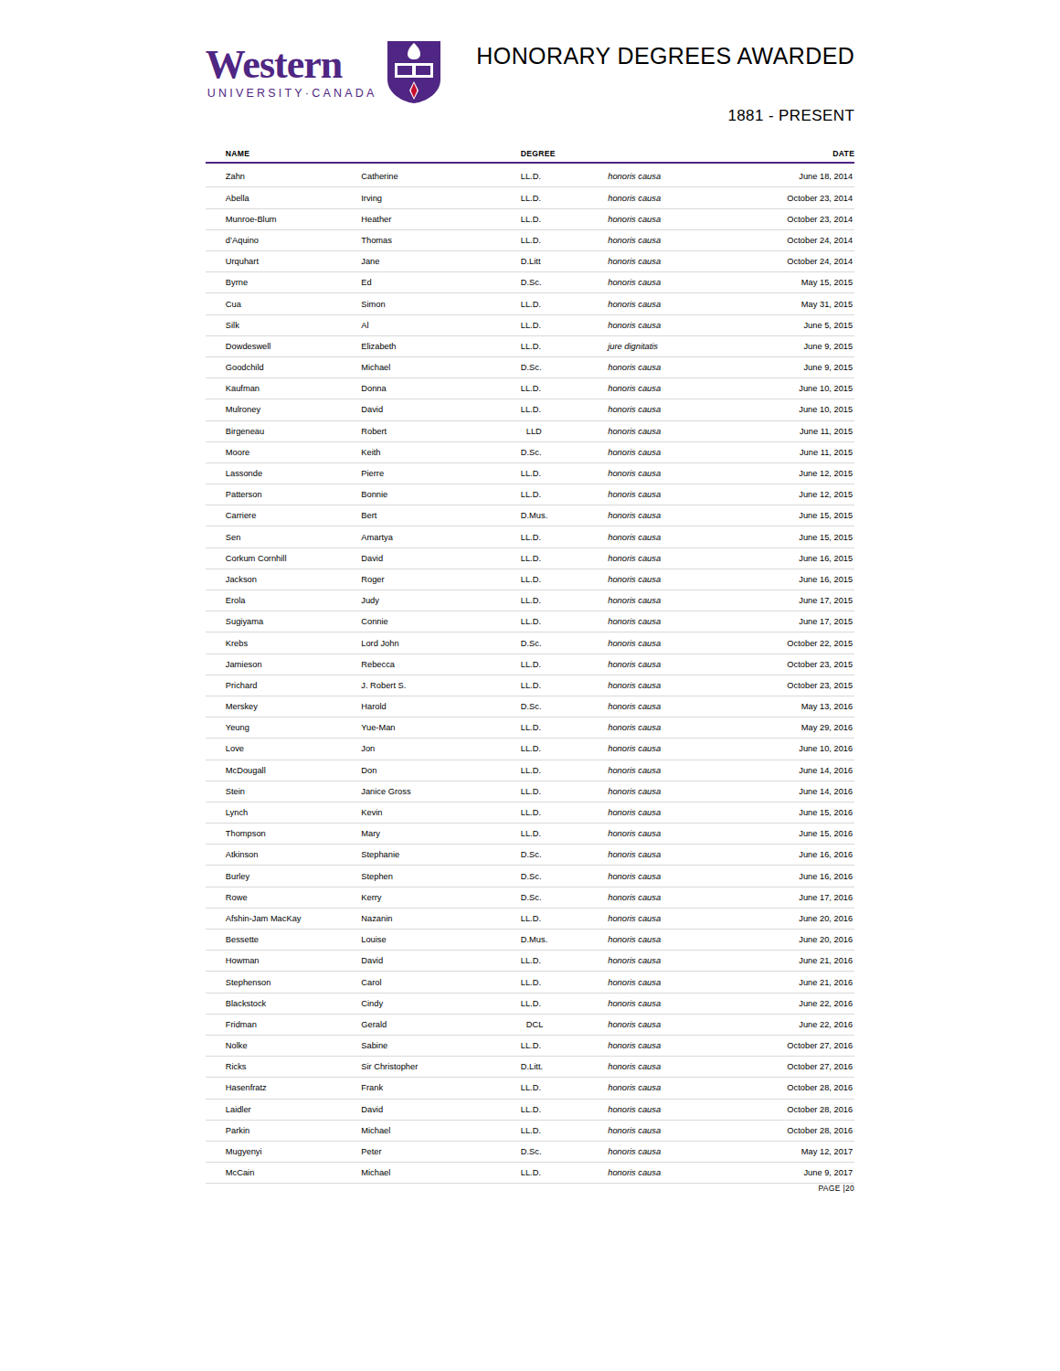Western
UNIVERSITY·CANADA
HONORARY DEGREES AWARDED
1881 - PRESENT
| NAME | | DEGREE | | DATE |
| --- | --- | --- | --- | --- |
| Zahn | Catherine | LL.D. | honoris causa | June 18, 2014 |
| Abella | Irving | LL.D. | honoris causa | October 23, 2014 |
| Munroe-Blum | Heather | LL.D. | honoris causa | October 23, 2014 |
| d’Aquino | Thomas | LL.D. | honoris causa | October 24, 2014 |
| Urquhart | Jane | D.Litt | honoris causa | October 24, 2014 |
| Byrne | Ed | D.Sc. | honoris causa | May 15, 2015 |
| Cua | Simon | LL.D. | honoris causa | May 31, 2015 |
| Silk | Al | LL.D. | honoris causa | June 5, 2015 |
| Dowdeswell | Elizabeth | LL.D. | jure dignitatis | June 9, 2015 |
| Goodchild | Michael | D.Sc. | honoris causa | June 9, 2015 |
| Kaufman | Donna | LL.D. | honoris causa | June 10, 2015 |
| Mulroney | David | LL.D. | honoris causa | June 10, 2015 |
| Birgeneau | Robert | LLD | honoris causa | June 11, 2015 |
| Moore | Keith | D.Sc. | honoris causa | June 11, 2015 |
| Lassonde | Pierre | LL.D. | honoris causa | June 12, 2015 |
| Patterson | Bonnie | LL.D. | honoris causa | June 12, 2015 |
| Carriere | Bert | D.Mus. | honoris causa | June 15, 2015 |
| Sen | Amartya | LL.D. | honoris causa | June 15, 2015 |
| Corkum Cornhill | David | LL.D. | honoris causa | June 16, 2015 |
| Jackson | Roger | LL.D. | honoris causa | June 16, 2015 |
| Erola | Judy | LL.D. | honoris causa | June 17, 2015 |
| Sugiyama | Connie | LL.D. | honoris causa | June 17, 2015 |
| Krebs | Lord John | D.Sc. | honoris causa | October 22, 2015 |
| Jamieson | Rebecca | LL.D. | honoris causa | October 23, 2015 |
| Prichard | J. Robert S. | LL.D. | honoris causa | October 23, 2015 |
| Merskey | Harold | D.Sc. | honoris causa | May 13, 2016 |
| Yeung | Yue-Man | LL.D. | honoris causa | May 29, 2016 |
| Love | Jon | LL.D. | honoris causa | June 10, 2016 |
| McDougall | Don | LL.D. | honoris causa | June 14, 2016 |
| Stein | Janice Gross | LL.D. | honoris causa | June 14, 2016 |
| Lynch | Kevin | LL.D. | honoris causa | June 15, 2016 |
| Thompson | Mary | LL.D. | honoris causa | June 15, 2016 |
| Atkinson | Stephanie | D.Sc. | honoris causa | June 16, 2016 |
| Burley | Stephen | D.Sc. | honoris causa | June 16, 2016 |
| Rowe | Kerry | D.Sc. | honoris causa | June 17, 2016 |
| Afshin-Jam MacKay | Nazanin | LL.D. | honoris causa | June 20, 2016 |
| Bessette | Louise | D.Mus. | honoris causa | June 20, 2016 |
| Howman | David | LL.D. | honoris causa | June 21, 2016 |
| Stephenson | Carol | LL.D. | honoris causa | June 21, 2016 |
| Blackstock | Cindy | LL.D. | honoris causa | June 22, 2016 |
| Fridman | Gerald | DCL | honoris causa | June 22, 2016 |
| Nolke | Sabine | LL.D. | honoris causa | October 27, 2016 |
| Ricks | Sir Christopher | D.Litt. | honoris causa | October 27, 2016 |
| Hasenfratz | Frank | LL.D. | honoris causa | October 28, 2016 |
| Laidler | David | LL.D. | honoris causa | October 28, 2016 |
| Parkin | Michael | LL.D. | honoris causa | October 28, 2016 |
| Mugyenyi | Peter | D.Sc. | honoris causa | May 12, 2017 |
| McCain | Michael | LL.D. | honoris causa | June 9, 2017 |
PAGE |20